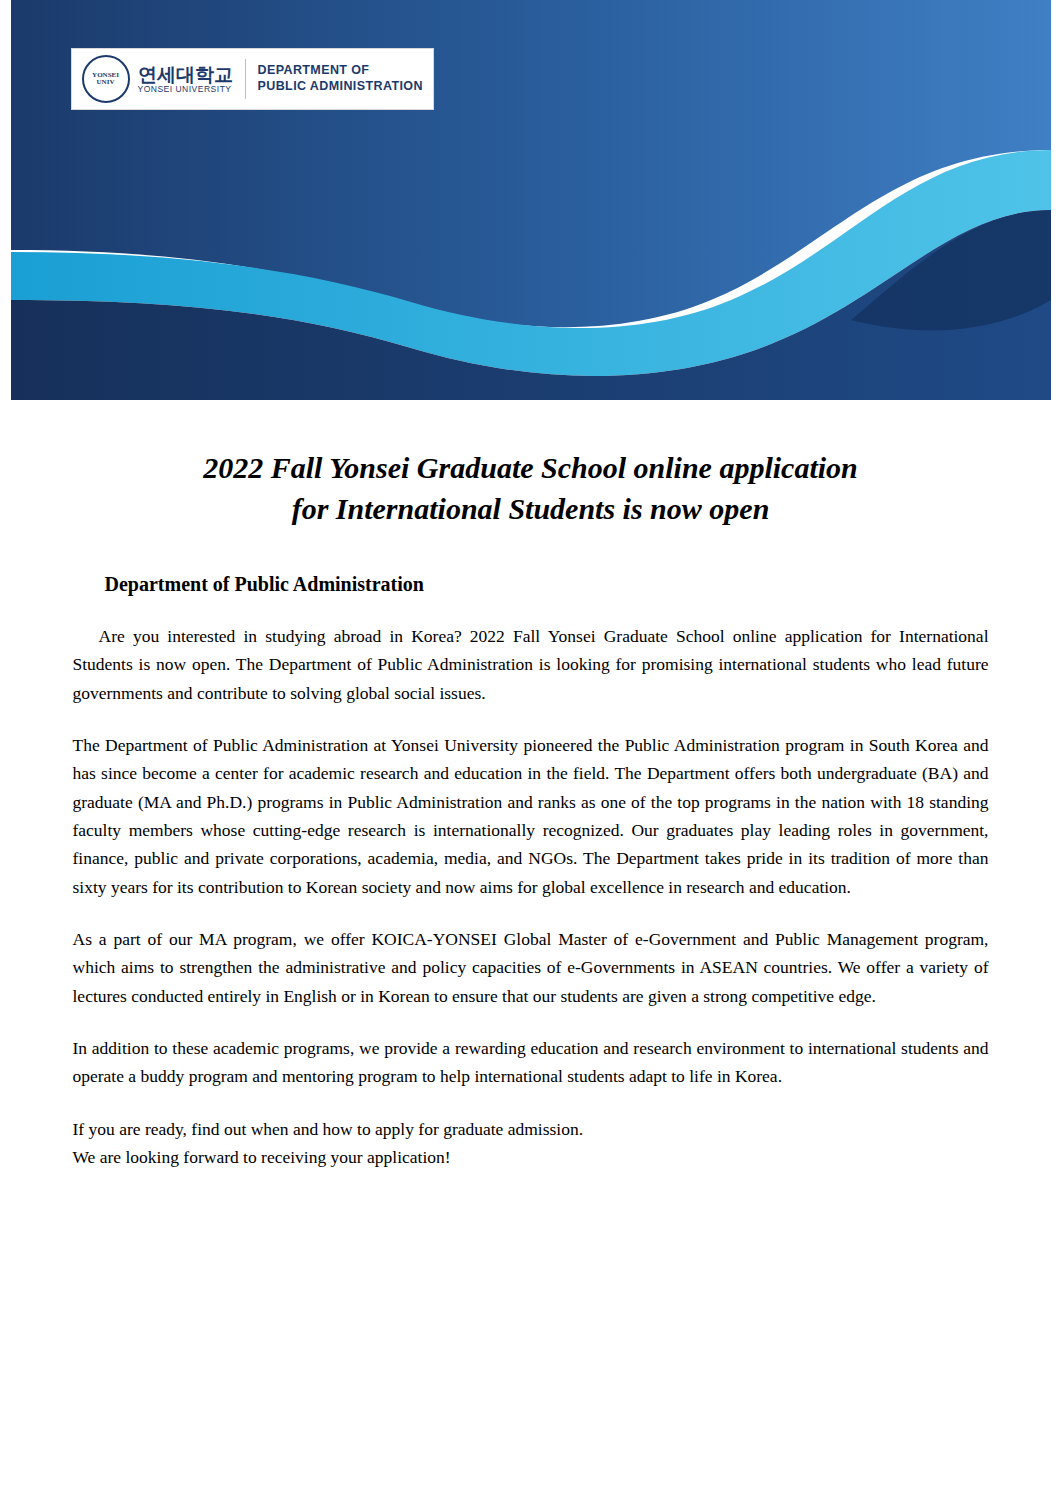YONSEI
UNIV
연세대학교 YONSEI UNIVERSITY
Department of
Public Administration
2022 Fall Yonsei Graduate School online application
for International Students is now open
Department of Public Administration
Are you interested in studying abroad in Korea? 2022 Fall Yonsei Graduate School online application for International Students is now open. The Department of Public Administration is looking for promising international students who lead future governments and contribute to solving global social issues.
The Department of Public Administration at Yonsei University pioneered the Public Administration program in South Korea and has since become a center for academic research and education in the field. The Department offers both undergraduate (BA) and graduate (MA and Ph.D.) programs in Public Administration and ranks as one of the top programs in the nation with 18 standing faculty members whose cutting-edge research is internationally recognized. Our graduates play leading roles in government, finance, public and private corporations, academia, media, and NGOs. The Department takes pride in its tradition of more than sixty years for its contribution to Korean society and now aims for global excellence in research and education.
As a part of our MA program, we offer KOICA-YONSEI Global Master of e-Government and Public Management program, which aims to strengthen the administrative and policy capacities of e-Governments in ASEAN countries. We offer a variety of lectures conducted entirely in English or in Korean to ensure that our students are given a strong competitive edge.
In addition to these academic programs, we provide a rewarding education and research environment to international students and operate a buddy program and mentoring program to help international students adapt to life in Korea.
If you are ready, find out when and how to apply for graduate admission.
We are looking forward to receiving your application!